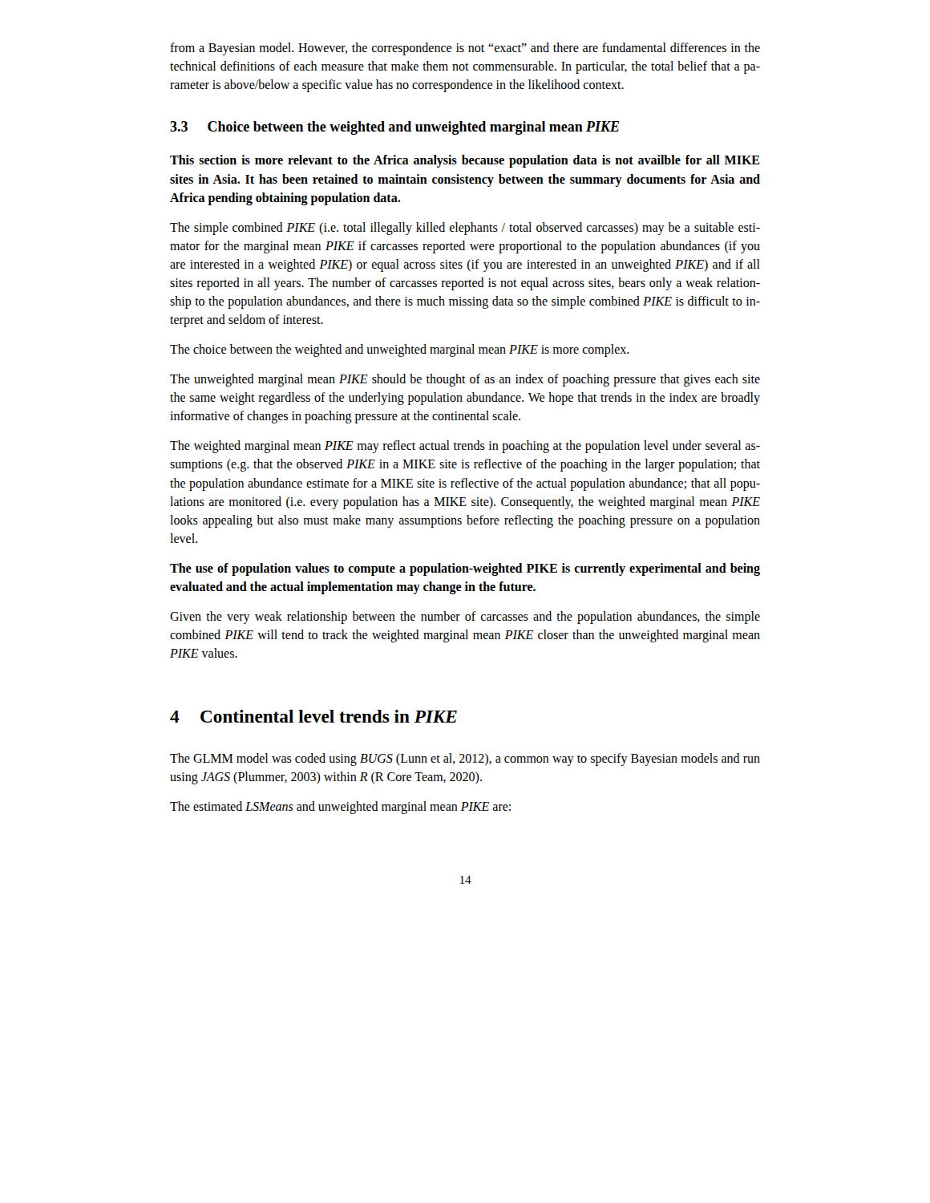from a Bayesian model. However, the correspondence is not “exact” and there are fundamental differences in the technical definitions of each measure that make them not commensurable. In particular, the total belief that a parameter is above/below a specific value has no correspondence in the likelihood context.
3.3 Choice between the weighted and unweighted marginal mean PIKE
This section is more relevant to the Africa analysis because population data is not availble for all MIKE sites in Asia. It has been retained to maintain consistency between the summary documents for Asia and Africa pending obtaining population data.
The simple combined PIKE (i.e. total illegally killed elephants / total observed carcasses) may be a suitable estimator for the marginal mean PIKE if carcasses reported were proportional to the population abundances (if you are interested in a weighted PIKE) or equal across sites (if you are interested in an unweighted PIKE) and if all sites reported in all years. The number of carcasses reported is not equal across sites, bears only a weak relationship to the population abundances, and there is much missing data so the simple combined PIKE is difficult to interpret and seldom of interest.
The choice between the weighted and unweighted marginal mean PIKE is more complex.
The unweighted marginal mean PIKE should be thought of as an index of poaching pressure that gives each site the same weight regardless of the underlying population abundance. We hope that trends in the index are broadly informative of changes in poaching pressure at the continental scale.
The weighted marginal mean PIKE may reflect actual trends in poaching at the population level under several assumptions (e.g. that the observed PIKE in a MIKE site is reflective of the poaching in the larger population; that the population abundance estimate for a MIKE site is reflective of the actual population abundance; that all populations are monitored (i.e. every population has a MIKE site). Consequently, the weighted marginal mean PIKE looks appealing but also must make many assumptions before reflecting the poaching pressure on a population level.
The use of population values to compute a population-weighted PIKE is currently experimental and being evaluated and the actual implementation may change in the future.
Given the very weak relationship between the number of carcasses and the population abundances, the simple combined PIKE will tend to track the weighted marginal mean PIKE closer than the unweighted marginal mean PIKE values.
4 Continental level trends in PIKE
The GLMM model was coded using BUGS (Lunn et al, 2012), a common way to specify Bayesian models and run using JAGS (Plummer, 2003) within R (R Core Team, 2020).
The estimated LSMeans and unweighted marginal mean PIKE are:
14